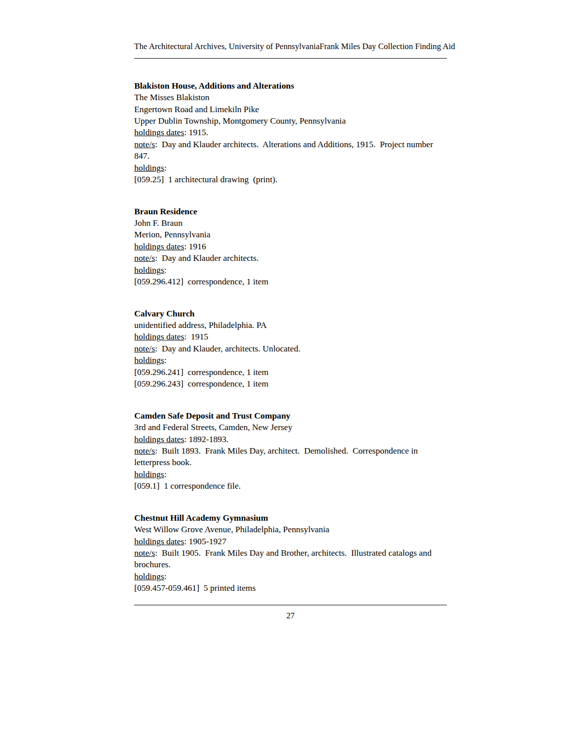The Architectural Archives, University of Pennsylvania Frank Miles Day Collection Finding Aid
Blakiston House, Additions and Alterations
The Misses Blakiston
Engertown Road and Limekiln Pike
Upper Dublin Township, Montgomery County, Pennsylvania
holdings dates: 1915.
note/s: Day and Klauder architects. Alterations and Additions, 1915. Project number 847.
holdings:
[059.25] 1 architectural drawing (print).
Braun Residence
John F. Braun
Merion, Pennsylvania
holdings dates: 1916
note/s: Day and Klauder architects.
holdings:
[059.296.412] correspondence, 1 item
Calvary Church
unidentified address, Philadelphia. PA
holdings dates: 1915
note/s: Day and Klauder, architects. Unlocated.
holdings:
[059.296.241] correspondence, 1 item
[059.296.243] correspondence, 1 item
Camden Safe Deposit and Trust Company
3rd and Federal Streets, Camden, New Jersey
holdings dates: 1892-1893.
note/s: Built 1893. Frank Miles Day, architect. Demolished. Correspondence in letterpress book.
holdings:
[059.1] 1 correspondence file.
Chestnut Hill Academy Gymnasium
West Willow Grove Avenue, Philadelphia, Pennsylvania
holdings dates: 1905-1927
note/s: Built 1905. Frank Miles Day and Brother, architects. Illustrated catalogs and brochures.
holdings:
[059.457-059.461] 5 printed items
27